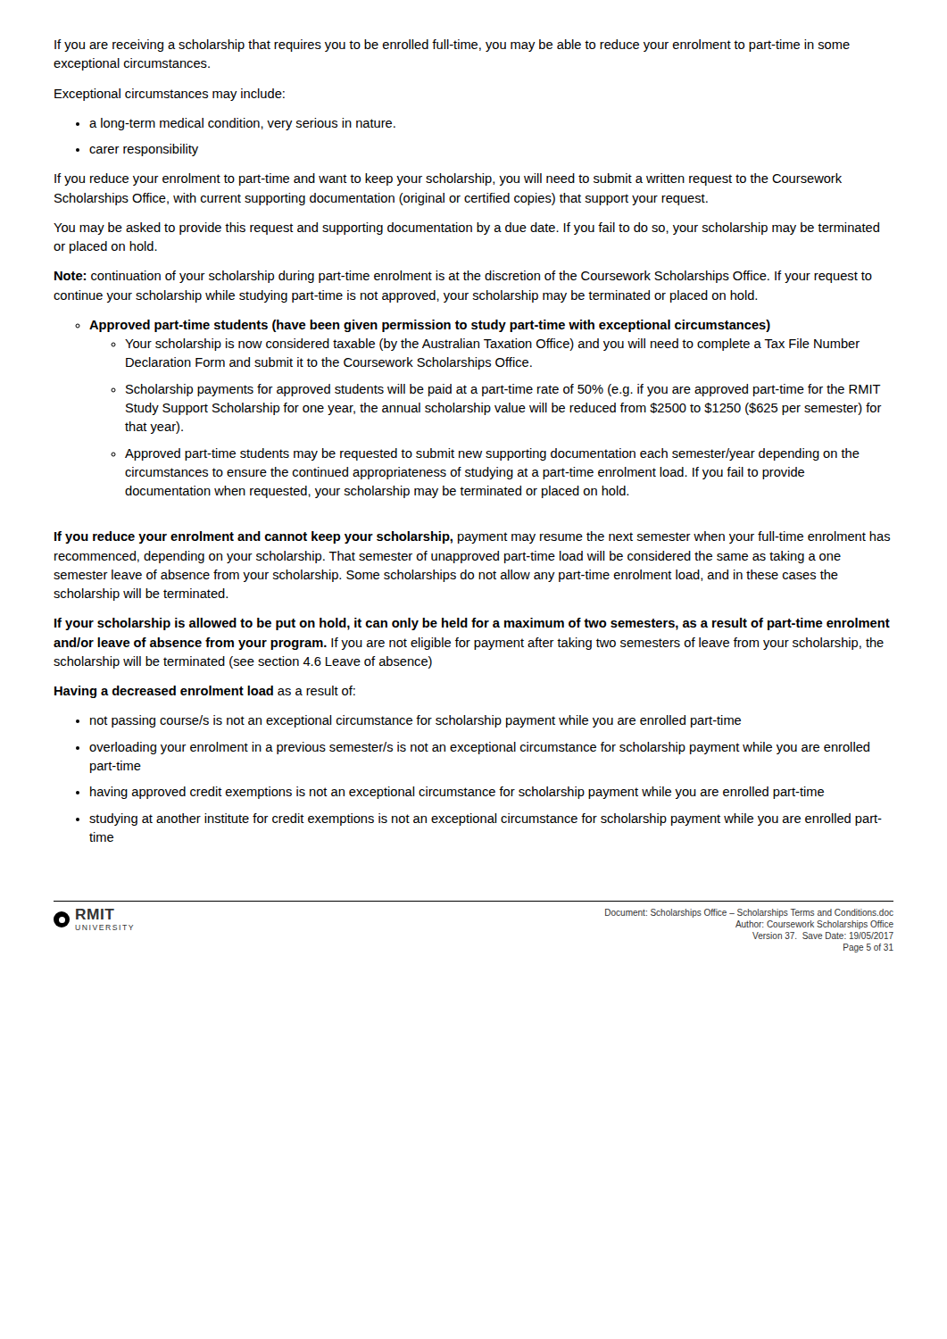If you are receiving a scholarship that requires you to be enrolled full-time, you may be able to reduce your enrolment to part-time in some exceptional circumstances.
Exceptional circumstances may include:
a long-term medical condition, very serious in nature.
carer responsibility
If you reduce your enrolment to part-time and want to keep your scholarship, you will need to submit a written request to the Coursework Scholarships Office, with current supporting documentation (original or certified copies) that support your request.
You may be asked to provide this request and supporting documentation by a due date. If you fail to do so, your scholarship may be terminated or placed on hold.
Note: continuation of your scholarship during part-time enrolment is at the discretion of the Coursework Scholarships Office. If your request to continue your scholarship while studying part-time is not approved, your scholarship may be terminated or placed on hold.
Approved part-time students (have been given permission to study part-time with exceptional circumstances)
Your scholarship is now considered taxable (by the Australian Taxation Office) and you will need to complete a Tax File Number Declaration Form and submit it to the Coursework Scholarships Office.
Scholarship payments for approved students will be paid at a part-time rate of 50% (e.g. if you are approved part-time for the RMIT Study Support Scholarship for one year, the annual scholarship value will be reduced from $2500 to $1250 ($625 per semester) for that year).
Approved part-time students may be requested to submit new supporting documentation each semester/year depending on the circumstances to ensure the continued appropriateness of studying at a part-time enrolment load. If you fail to provide documentation when requested, your scholarship may be terminated or placed on hold.
If you reduce your enrolment and cannot keep your scholarship, payment may resume the next semester when your full-time enrolment has recommenced, depending on your scholarship. That semester of unapproved part-time load will be considered the same as taking a one semester leave of absence from your scholarship. Some scholarships do not allow any part-time enrolment load, and in these cases the scholarship will be terminated.
If your scholarship is allowed to be put on hold, it can only be held for a maximum of two semesters, as a result of part-time enrolment and/or leave of absence from your program. If you are not eligible for payment after taking two semesters of leave from your scholarship, the scholarship will be terminated (see section 4.6 Leave of absence)
Having a decreased enrolment load as a result of:
not passing course/s is not an exceptional circumstance for scholarship payment while you are enrolled part-time
overloading your enrolment in a previous semester/s is not an exceptional circumstance for scholarship payment while you are enrolled part-time
having approved credit exemptions is not an exceptional circumstance for scholarship payment while you are enrolled part-time
studying at another institute for credit exemptions is not an exceptional circumstance for scholarship payment while you are enrolled part-time
RMITUNIVERSITY
Document: Scholarships Office – Scholarships Terms and Conditions.doc
Author: Coursework Scholarships Office
Version 37. Save Date: 19/05/2017
Page 5 of 31